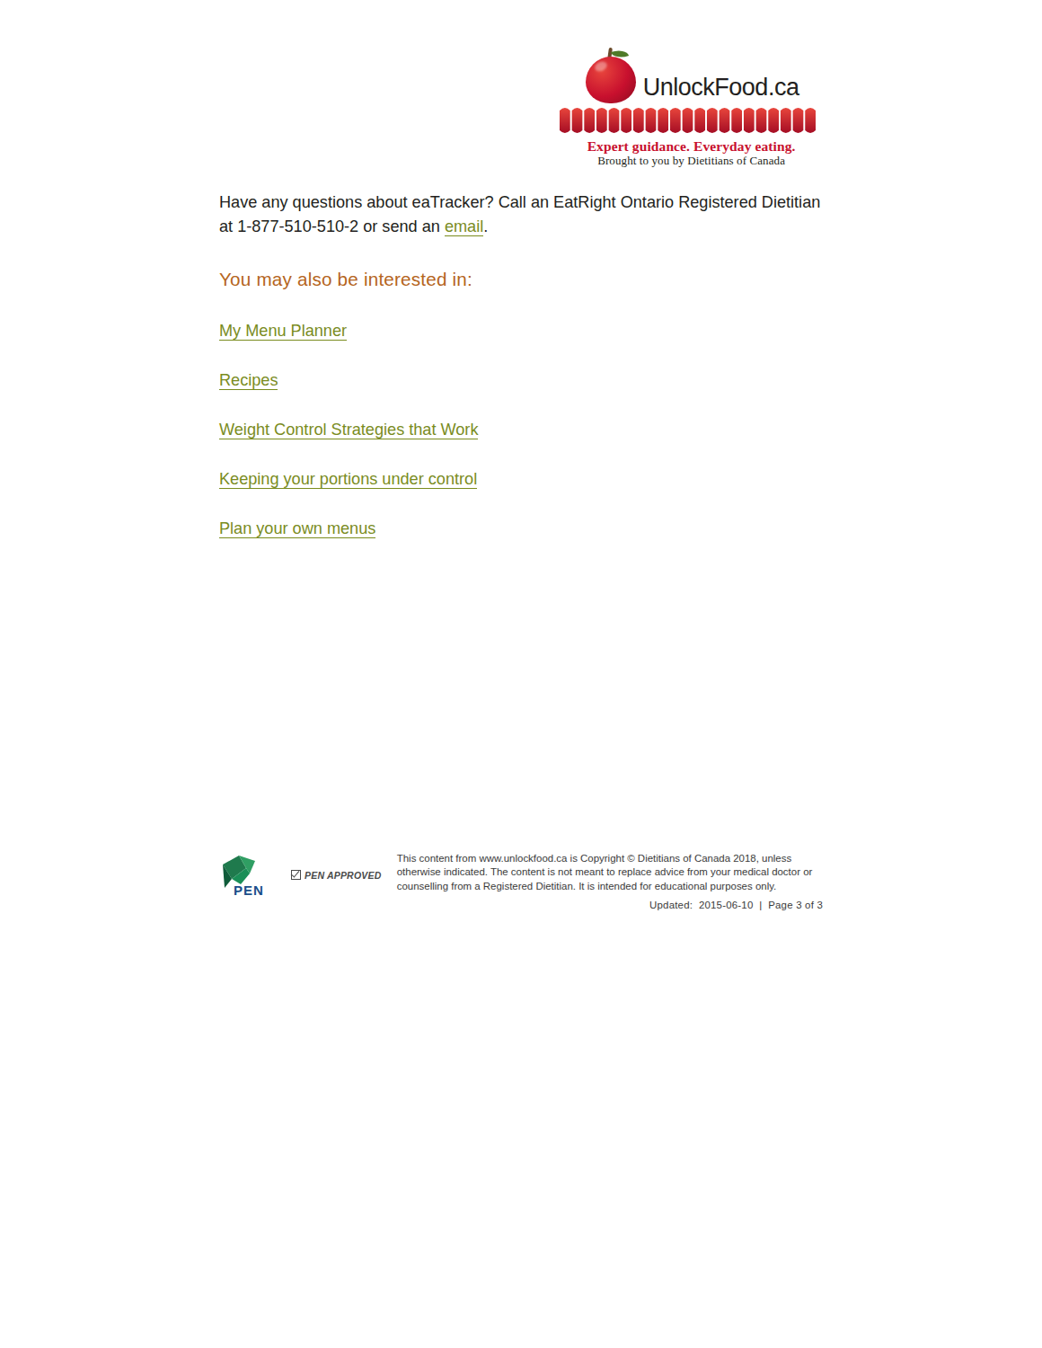UnlockFood.ca
Expert guidance. Everyday eating.
Brought to you by Dietitians of Canada
Have any questions about eaTracker? Call an EatRight Ontario Registered Dietitian at 1-877-510-510-2 or send an email.
You may also be interested in:
My Menu Planner
Recipes
Weight Control Strategies that Work
Keeping your portions under control
Plan your own menus
PEN
PEN APPROVED
This content from www.unlockfood.ca is Copyright © Dietitians of Canada 2018, unless otherwise indicated. The content is not meant to replace advice from your medical doctor or counselling from a Registered Dietitian. It is intended for educational purposes only.
Updated: 2015-06-10 | Page 3 of 3